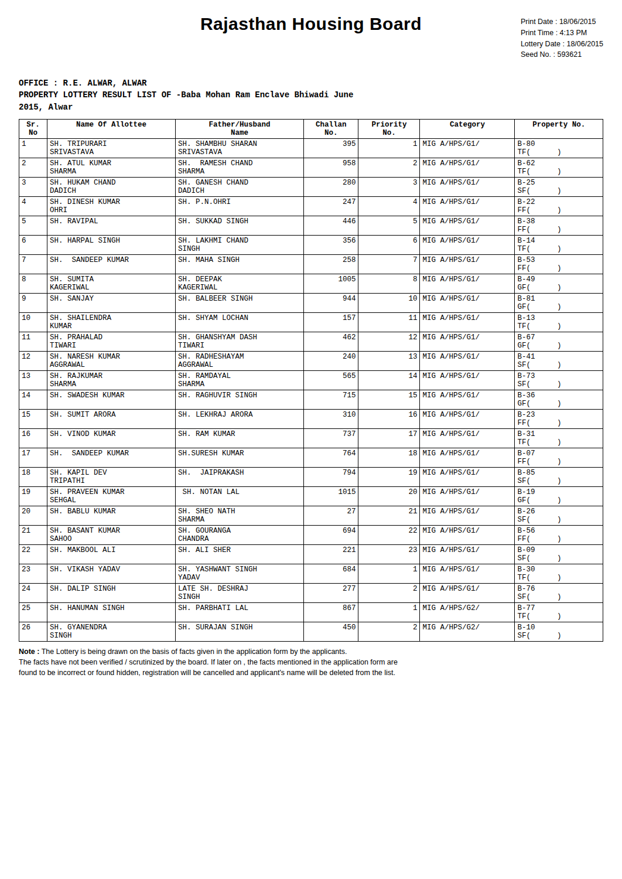Print Date : 18/06/2015
Print Time : 4:13 PM
Lottery Date : 18/06/2015
Seed No. : 593621
Rajasthan Housing Board
OFFICE : R.E. ALWAR, ALWAR
PROPERTY LOTTERY RESULT LIST OF -Baba Mohan Ram Enclave Bhiwadi June
2015, Alwar
| Sr. No | Name Of Allottee | Father/Husband Name | Challan No. | Priority No. | Category | Property No. |
| --- | --- | --- | --- | --- | --- | --- |
| 1 | SH. TRIPURARI SRIVASTAVA | SH. SHAMBHU SHARAN SRIVASTAVA | 395 | 1 | MIG A/HPS/G1/ | B-80 TF( ) |
| 2 | SH. ATUL KUMAR SHARMA | SH. RAMESH CHAND SHARMA | 958 | 2 | MIG A/HPS/G1/ | B-62 TF( ) |
| 3 | SH. HUKAM CHAND DADICH | SH. GANESH CHAND DADICH | 280 | 3 | MIG A/HPS/G1/ | B-25 SF( ) |
| 4 | SH. DINESH KUMAR OHRI | SH. P.N.OHRI | 247 | 4 | MIG A/HPS/G1/ | B-22 FF( ) |
| 5 | SH. RAVIPAL | SH. SUKKAD SINGH | 446 | 5 | MIG A/HPS/G1/ | B-38 FF( ) |
| 6 | SH. HARPAL SINGH | SH. LAKHMI CHAND SINGH | 356 | 6 | MIG A/HPS/G1/ | B-14 TF( ) |
| 7 | SH. SANDEEP KUMAR | SH. MAHA SINGH | 258 | 7 | MIG A/HPS/G1/ | B-53 FF( ) |
| 8 | SH. SUMITA KAGERIWAL | SH. DEEPAK KAGERIWAL | 1005 | 8 | MIG A/HPS/G1/ | B-49 GF( ) |
| 9 | SH. SANJAY | SH. BALBEER SINGH | 944 | 10 | MIG A/HPS/G1/ | B-81 GF( ) |
| 10 | SH. SHAILENDRA KUMAR | SH. SHYAM LOCHAN | 157 | 11 | MIG A/HPS/G1/ | B-13 TF( ) |
| 11 | SH. PRAHALAD TIWARI | SH. GHANSHYAM DASH TIWARI | 462 | 12 | MIG A/HPS/G1/ | B-67 GF( ) |
| 12 | SH. NARESH KUMAR AGGRAWAL | SH. RADHESHAYAM AGGRAWAL | 240 | 13 | MIG A/HPS/G1/ | B-41 SF( ) |
| 13 | SH. RAJKUMAR SHARMA | SH. RAMDAYAL SHARMA | 565 | 14 | MIG A/HPS/G1/ | B-73 SF( ) |
| 14 | SH. SWADESH KUMAR | SH. RAGHUVIR SINGH | 715 | 15 | MIG A/HPS/G1/ | B-36 GF( ) |
| 15 | SH. SUMIT ARORA | SH. LEKHRAJ ARORA | 310 | 16 | MIG A/HPS/G1/ | B-23 FF( ) |
| 16 | SH. VINOD KUMAR | SH. RAM KUMAR | 737 | 17 | MIG A/HPS/G1/ | B-31 TF( ) |
| 17 | SH. SANDEEP KUMAR | SH.SURESH KUMAR | 764 | 18 | MIG A/HPS/G1/ | B-07 FF( ) |
| 18 | SH. KAPIL DEV TRIPATHI | SH. JAIPRAKASH | 794 | 19 | MIG A/HPS/G1/ | B-85 SF( ) |
| 19 | SH. PRAVEEN KUMAR SEHGAL | SH. NOTAN LAL | 1015 | 20 | MIG A/HPS/G1/ | B-19 GF( ) |
| 20 | SH. BABLU KUMAR | SH. SHEO NATH SHARMA | 27 | 21 | MIG A/HPS/G1/ | B-26 SF( ) |
| 21 | SH. BASANT KUMAR SAHOO | SH. GOURANGA CHANDRA | 694 | 22 | MIG A/HPS/G1/ | B-56 FF( ) |
| 22 | SH. MAKBOOL ALI | SH. ALI SHER | 221 | 23 | MIG A/HPS/G1/ | B-09 SF( ) |
| 23 | SH. VIKASH YADAV | SH. YASHWANT SINGH YADAV | 684 | 1 | MIG A/HPS/G1/ | B-30 TF( ) |
| 24 | SH. DALIP SINGH | LATE SH. DESHRAJ SINGH | 277 | 2 | MIG A/HPS/G1/ | B-76 SF( ) |
| 25 | SH. HANUMAN SINGH | SH. PARBHATI LAL | 867 | 1 | MIG A/HPS/G2/ | B-77 TF( ) |
| 26 | SH. GYANENDRA SINGH | SH. SURAJAN SINGH | 450 | 2 | MIG A/HPS/G2/ | B-10 SF( ) |
Note : The Lottery is being drawn on the basis of facts given in the application form by the applicants.
The facts have not been verified / scrutinized by the board. If later on , the facts mentioned in the application form are
found to be incorrect or found hidden, registration will be cancelled and applicant's name will be deleted from the list.